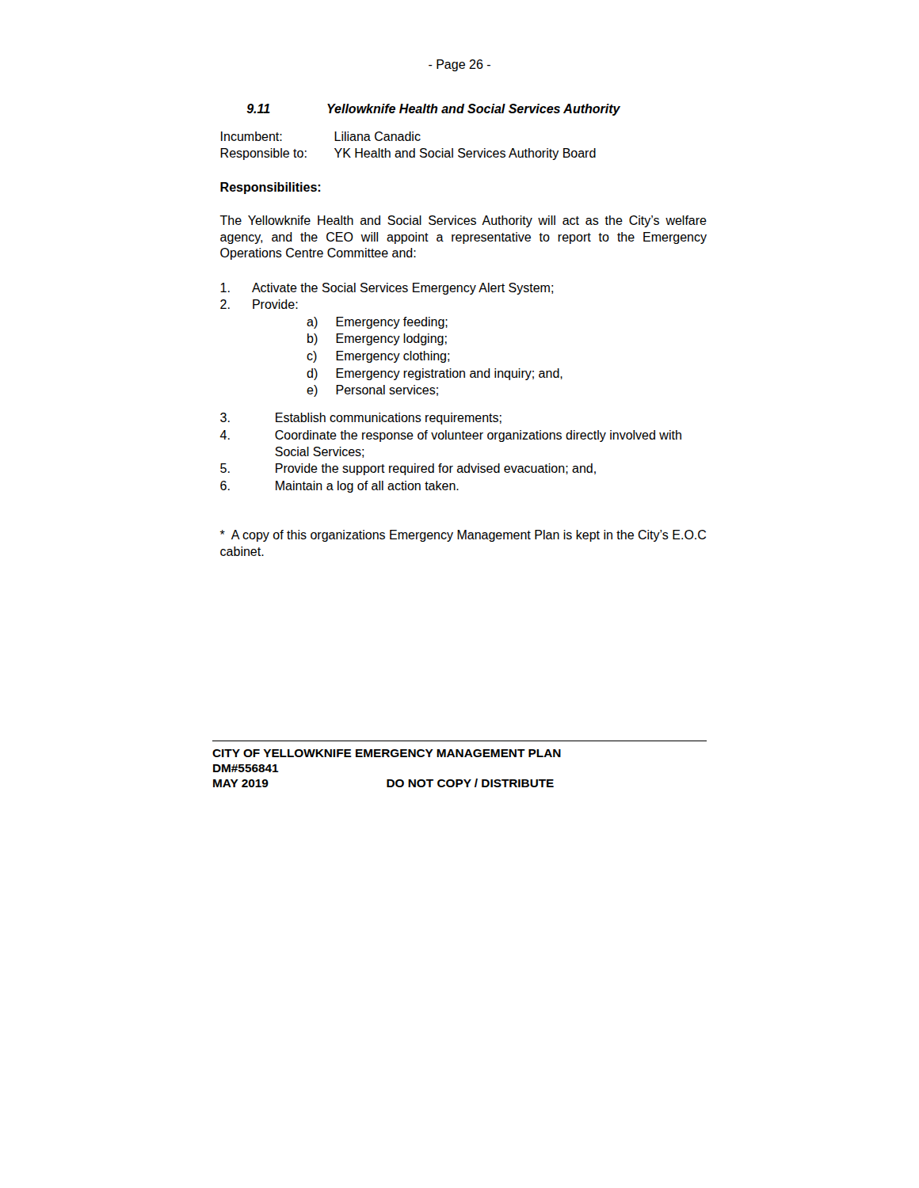- Page 26 -
9.11 Yellowknife Health and Social Services Authority
| Incumbent: | Liliana Canadic |
| Responsible to: | YK Health and Social Services Authority Board |
Responsibilities:
The Yellowknife Health and Social Services Authority will act as the City’s welfare agency, and the CEO will appoint a representative to report to the Emergency Operations Centre Committee and:
1. Activate the Social Services Emergency Alert System;
2. Provide:
a) Emergency feeding;
b) Emergency lodging;
c) Emergency clothing;
d) Emergency registration and inquiry; and,
e) Personal services;
3. Establish communications requirements;
4. Coordinate the response of volunteer organizations directly involved with Social Services;
5. Provide the support required for advised evacuation; and,
6. Maintain a log of all action taken.
* A copy of this organizations Emergency Management Plan is kept in the City’s E.O.C cabinet.
CITY OF YELLOWKNIFE EMERGENCY MANAGEMENT PLAN
DM#556841
MAY 2019 DO NOT COPY / DISTRIBUTE